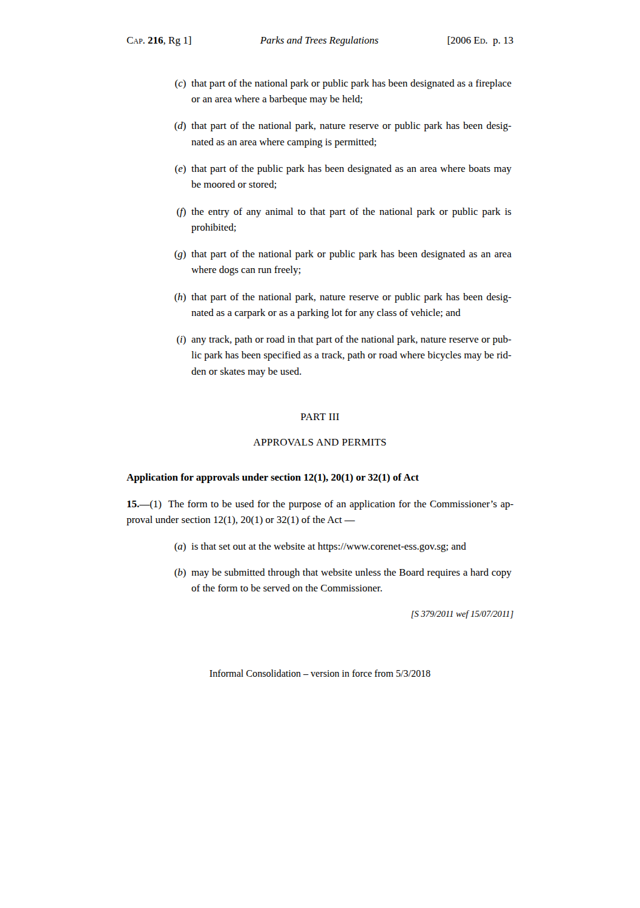Cap. 216, Rg 1]
Parks and Trees Regulations
[2006 Ed. p. 13
(c) that part of the national park or public park has been designated as a fireplace or an area where a barbeque may be held;
(d) that part of the national park, nature reserve or public park has been designated as an area where camping is permitted;
(e) that part of the public park has been designated as an area where boats may be moored or stored;
(f) the entry of any animal to that part of the national park or public park is prohibited;
(g) that part of the national park or public park has been designated as an area where dogs can run freely;
(h) that part of the national park, nature reserve or public park has been designated as a carpark or as a parking lot for any class of vehicle; and
(i) any track, path or road in that part of the national park, nature reserve or public park has been specified as a track, path or road where bicycles may be ridden or skates may be used.
PART III
APPROVALS AND PERMITS
Application for approvals under section 12(1), 20(1) or 32(1) of Act
15.—(1) The form to be used for the purpose of an application for the Commissioner’s approval under section 12(1), 20(1) or 32(1) of the Act —
(a) is that set out at the website at https://www.corenet-ess.gov.sg; and
(b) may be submitted through that website unless the Board requires a hard copy of the form to be served on the Commissioner.
[S 379/2011 wef 15/07/2011]
Informal Consolidation – version in force from 5/3/2018